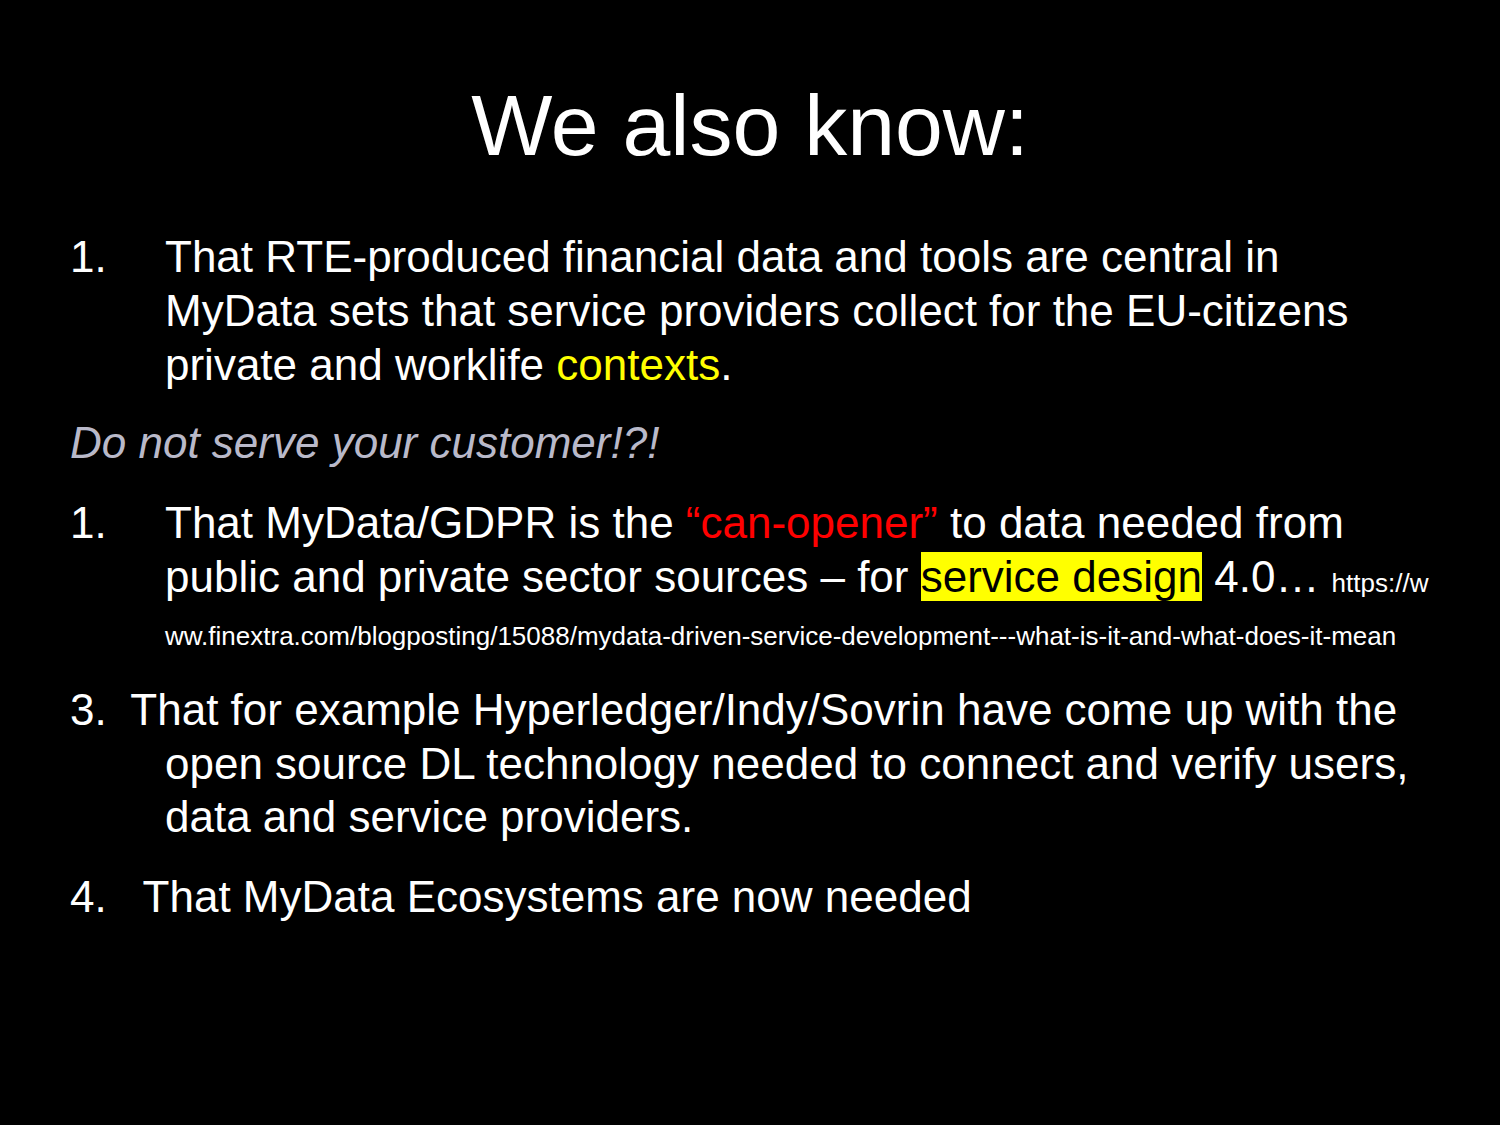We also know:
That RTE-produced financial data and tools are central in MyData sets that service providers collect for the EU-citizens private and worklife contexts.
Do not serve your customer!?!
That MyData/GDPR is the “can-opener” to data needed from public and private sector sources – for service design 4.0… https://www.finextra.com/blogposting/15088/mydata-driven-service-development---what-is-it-and-what-does-it-mean
3. That for example Hyperledger/Indy/Sovrin have come up with the open source DL technology needed to connect and verify users, data and service providers.
4. That MyData Ecosystems are now needed